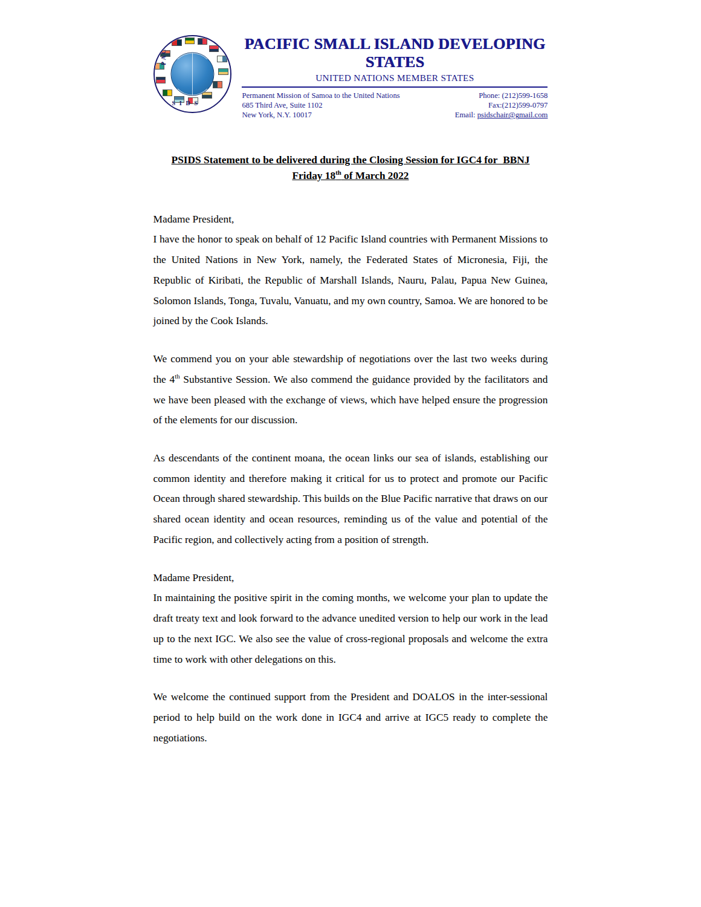P A C I F I C S I D S
PACIFIC SMALL ISLAND DEVELOPING STATES
UNITED NATIONS MEMBER STATES
Permanent Mission of Samoa to the United Nations
685 Third Ave, Suite 1102
New York, N.Y. 10017
Phone: (212)599-1658
Fax:(212)599-0797
Email: psidschair@gmail.com
PSIDS Statement to be delivered during the Closing Session for IGC4 for BBNJ
Friday 18th of March 2022
Madame President,
I have the honor to speak on behalf of 12 Pacific Island countries with Permanent Missions to the United Nations in New York, namely, the Federated States of Micronesia, Fiji, the Republic of Kiribati, the Republic of Marshall Islands, Nauru, Palau, Papua New Guinea, Solomon Islands, Tonga, Tuvalu, Vanuatu, and my own country, Samoa. We are honored to be joined by the Cook Islands.
We commend you on your able stewardship of negotiations over the last two weeks during the 4th Substantive Session. We also commend the guidance provided by the facilitators and we have been pleased with the exchange of views, which have helped ensure the progression of the elements for our discussion.
As descendants of the continent moana, the ocean links our sea of islands, establishing our common identity and therefore making it critical for us to protect and promote our Pacific Ocean through shared stewardship. This builds on the Blue Pacific narrative that draws on our shared ocean identity and ocean resources, reminding us of the value and potential of the Pacific region, and collectively acting from a position of strength.
Madame President,
In maintaining the positive spirit in the coming months, we welcome your plan to update the draft treaty text and look forward to the advance unedited version to help our work in the lead up to the next IGC. We also see the value of cross-regional proposals and welcome the extra time to work with other delegations on this.
We welcome the continued support from the President and DOALOS in the inter-sessional period to help build on the work done in IGC4 and arrive at IGC5 ready to complete the negotiations.